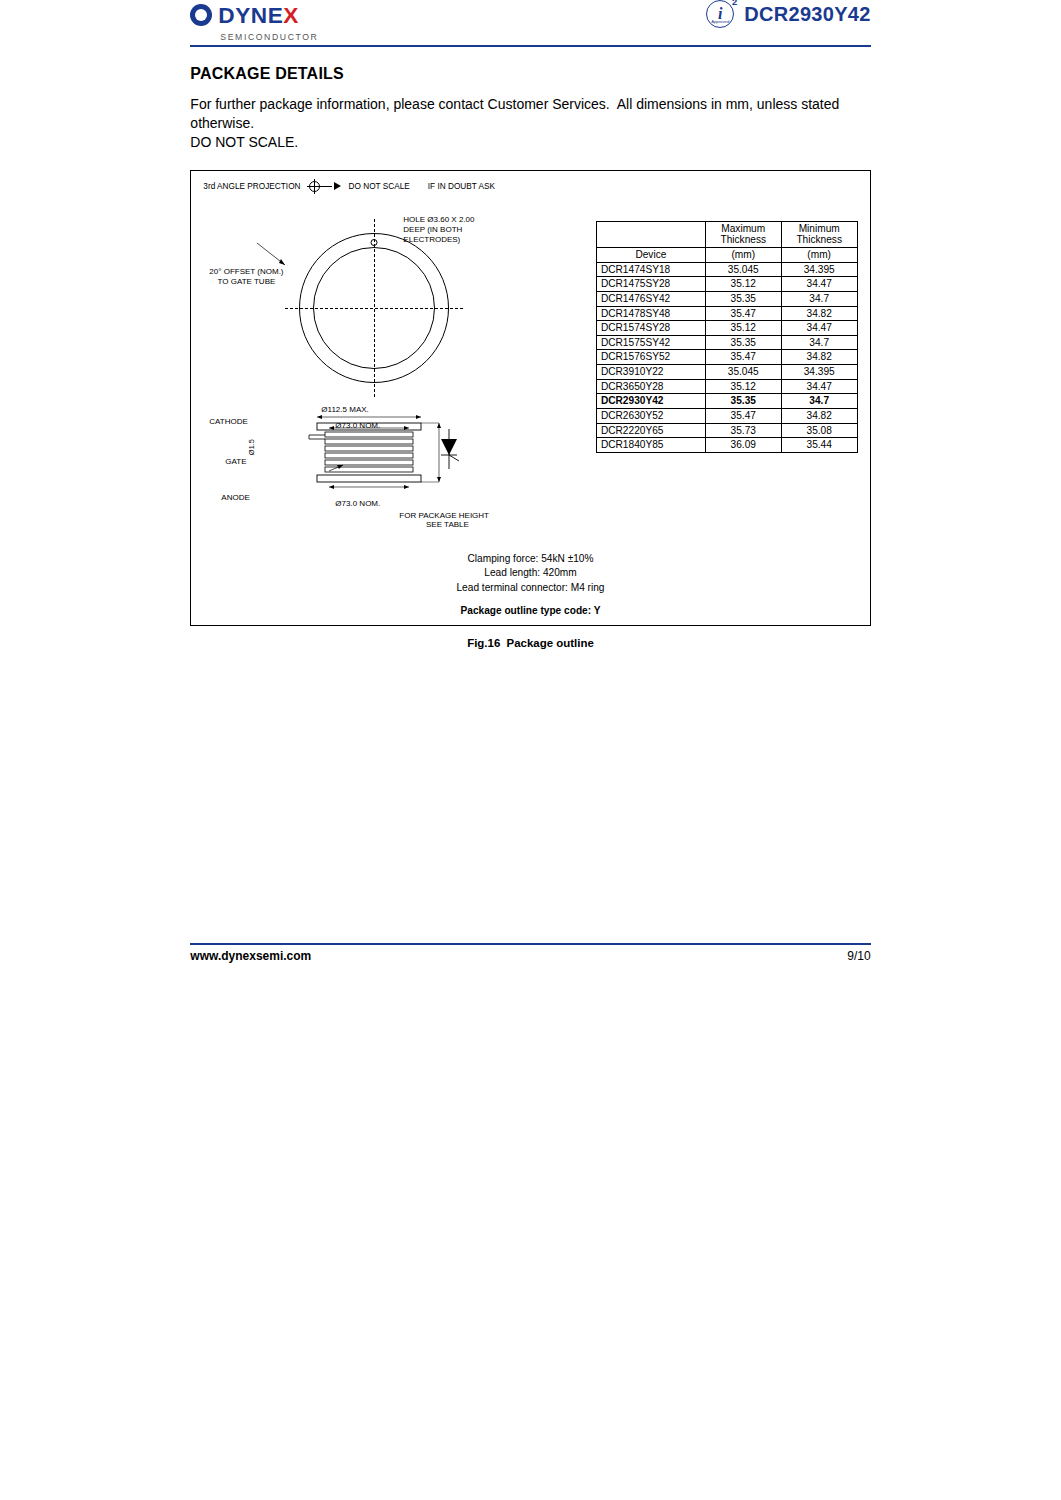DYNEX
SEMICONDUCTOR
2 i Approved DCR2930Y42
PACKAGE DETAILS
For further package information, please contact Customer Services. All dimensions in mm, unless stated otherwise.
DO NOT SCALE.
3rd ANGLE PROJECTION DO NOT SCALE IF IN DOUBT ASK
HOLE Ø3.60 X 2.00
DEEP (IN BOTH
ELECTRODES)
20° OFFSET (NOM.)
TO GATE TUBE
CATHODE GATE ANODE Ø112.5 MAX. Ø73.0 NOM. Ø73.0 NOM. Ø1.5 FOR PACKAGE HEIGHT
SEE TABLE
| | Maximum Thickness | Minimum Thickness |
| --- | --- | --- |
| Device | (mm) | (mm) |
| DCR1474SY18 | 35.045 | 34.395 |
| DCR1475SY28 | 35.12 | 34.47 |
| DCR1476SY42 | 35.35 | 34.7 |
| DCR1478SY48 | 35.47 | 34.82 |
| DCR1574SY28 | 35.12 | 34.47 |
| DCR1575SY42 | 35.35 | 34.7 |
| DCR1576SY52 | 35.47 | 34.82 |
| DCR3910Y22 | 35.045 | 34.395 |
| DCR3650Y28 | 35.12 | 34.47 |
| DCR2930Y42 | 35.35 | 34.7 |
| DCR2630Y52 | 35.47 | 34.82 |
| DCR2220Y65 | 35.73 | 35.08 |
| DCR1840Y85 | 36.09 | 35.44 |
Clamping force: 54kN ±10%
Lead length: 420mm
Lead terminal connector: M4 ring
Package outline type code: Y
Fig.16 Package outline
www.dynexsemi.com 9/10